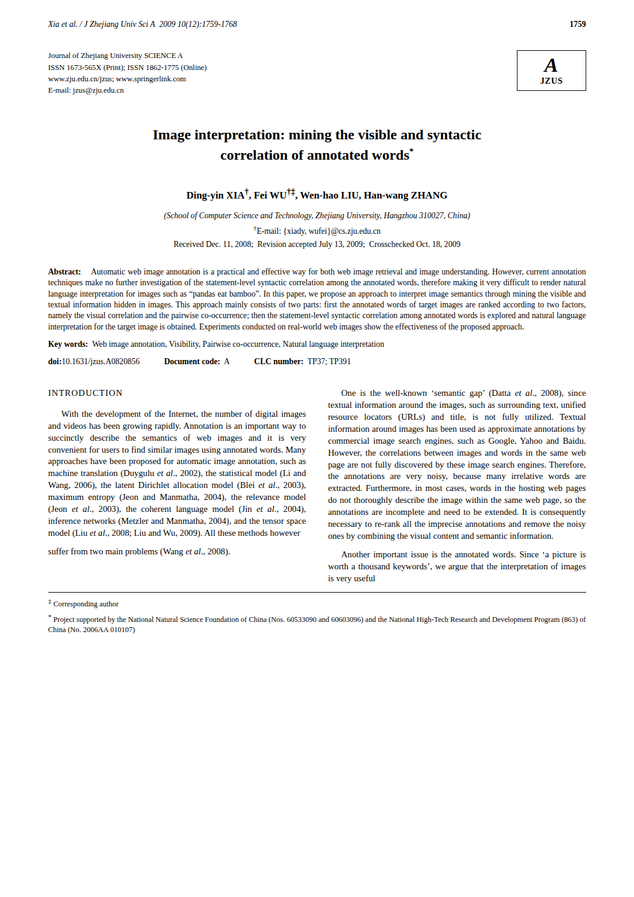Xia et al. / J Zhejiang Univ Sci A 2009 10(12):1759-1768 1759
Journal of Zhejiang University SCIENCE A
ISSN 1673-565X (Print); ISSN 1862-1775 (Online)
www.zju.edu.cn/jzus; www.springerlink.com
E-mail: jzus@zju.edu.cn
A JZUS
Image interpretation: mining the visible and syntactic
correlation of annotated words*
Ding-yin XIA†, Fei WU†‡, Wen-hao LIU, Han-wang ZHANG
(School of Computer Science and Technology, Zhejiang University, Hangzhou 310027, China)
†E-mail: {xiady, wufei}@cs.zju.edu.cn
Received Dec. 11, 2008; Revision accepted July 13, 2009; Crosschecked Oct. 18, 2009
Abstract: Automatic web image annotation is a practical and effective way for both web image retrieval and image understanding. However, current annotation techniques make no further investigation of the statement-level syntactic correlation among the annotated words, therefore making it very difficult to render natural language interpretation for images such as “pandas eat bamboo”. In this paper, we propose an approach to interpret image semantics through mining the visible and textual information hidden in images. This approach mainly consists of two parts: first the annotated words of target images are ranked according to two factors, namely the visual correlation and the pairwise co-occurrence; then the statement-level syntactic correlation among annotated words is explored and natural language interpretation for the target image is obtained. Experiments conducted on real-world web images show the effectiveness of the proposed approach.
Key words: Web image annotation, Visibility, Pairwise co-occurrence, Natural language interpretation
doi: 10.1631/jzus.A0820856 Document code: A CLC number: TP37; TP391
INTRODUCTION
With the development of the Internet, the number of digital images and videos has been growing rapidly. Annotation is an important way to succinctly describe the semantics of web images and it is very convenient for users to find similar images using annotated words. Many approaches have been proposed for automatic image annotation, such as machine translation (Duygulu et al., 2002), the statistical model (Li and Wang, 2006), the latent Dirichlet allocation model (Blei et al., 2003), maximum entropy (Jeon and Manmatha, 2004), the relevance model (Jeon et al., 2003), the coherent language model (Jin et al., 2004), inference networks (Metzler and Manmatha, 2004), and the tensor space model (Liu et al., 2008; Liu and Wu, 2009). All these methods however
suffer from two main problems (Wang et al., 2008).
One is the well-known ‘semantic gap’ (Datta et al., 2008), since textual information around the images, such as surrounding text, unified resource locators (URLs) and title, is not fully utilized. Textual information around images has been used as approximate annotations by commercial image search engines, such as Google, Yahoo and Baidu. However, the correlations between images and words in the same web page are not fully discovered by these image search engines. Therefore, the annotations are very noisy, because many irrelative words are extracted. Furthermore, in most cases, words in the hosting web pages do not thoroughly describe the image within the same web page, so the annotations are incomplete and need to be extended. It is consequently necessary to re-rank all the imprecise annotations and remove the noisy ones by combining the visual content and semantic information.
Another important issue is the annotated words. Since ‘a picture is worth a thousand keywords’, we argue that the interpretation of images is very useful
‡ Corresponding author
* Project supported by the National Natural Science Foundation of China (Nos. 60533090 and 60603096) and the National High-Tech Research and Development Program (863) of China (No. 2006AA 010107)